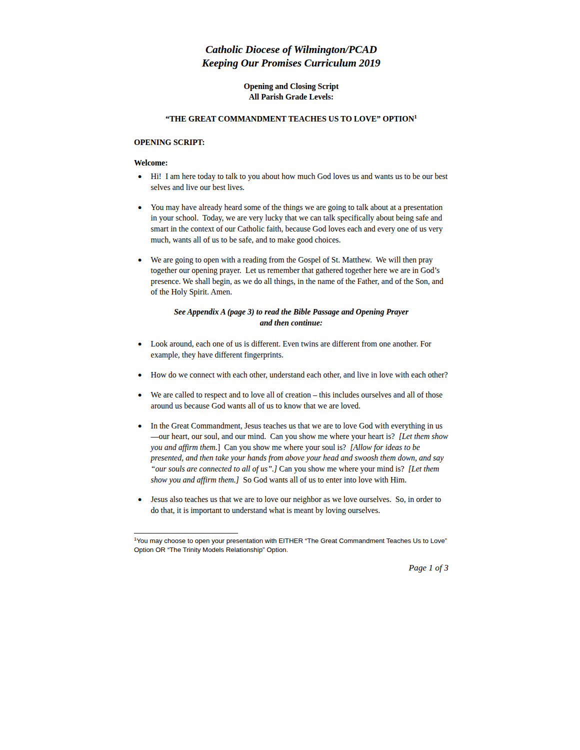Catholic Diocese of Wilmington/PCAD
Keeping Our Promises Curriculum 2019
Opening and Closing Script
All Parish Grade Levels:
“THE GREAT COMMANDMENT TEACHES US TO LOVE” OPTION1
OPENING SCRIPT:
Welcome:
Hi! I am here today to talk to you about how much God loves us and wants us to be our best selves and live our best lives.
You may have already heard some of the things we are going to talk about at a presentation in your school. Today, we are very lucky that we can talk specifically about being safe and smart in the context of our Catholic faith, because God loves each and every one of us very much, wants all of us to be safe, and to make good choices.
We are going to open with a reading from the Gospel of St. Matthew. We will then pray together our opening prayer. Let us remember that gathered together here we are in God’s presence. We shall begin, as we do all things, in the name of the Father, and of the Son, and of the Holy Spirit. Amen.
See Appendix A (page 3) to read the Bible Passage and Opening Prayer
and then continue:
Look around, each one of us is different. Even twins are different from one another. For example, they have different fingerprints.
How do we connect with each other, understand each other, and live in love with each other?
We are called to respect and to love all of creation – this includes ourselves and all of those around us because God wants all of us to know that we are loved.
In the Great Commandment, Jesus teaches us that we are to love God with everything in us—our heart, our soul, and our mind. Can you show me where your heart is? [Let them show you and affirm them.] Can you show me where your soul is? [Allow for ideas to be presented, and then take your hands from above your head and swoosh them down, and say “our souls are connected to all of us”.] Can you show me where your mind is? [Let them show you and affirm them.] So God wants all of us to enter into love with Him.
Jesus also teaches us that we are to love our neighbor as we love ourselves. So, in order to do that, it is important to understand what is meant by loving ourselves.
1You may choose to open your presentation with EITHER “The Great Commandment Teaches Us to Love” Option OR “The Trinity Models Relationship” Option.
Page 1 of 3